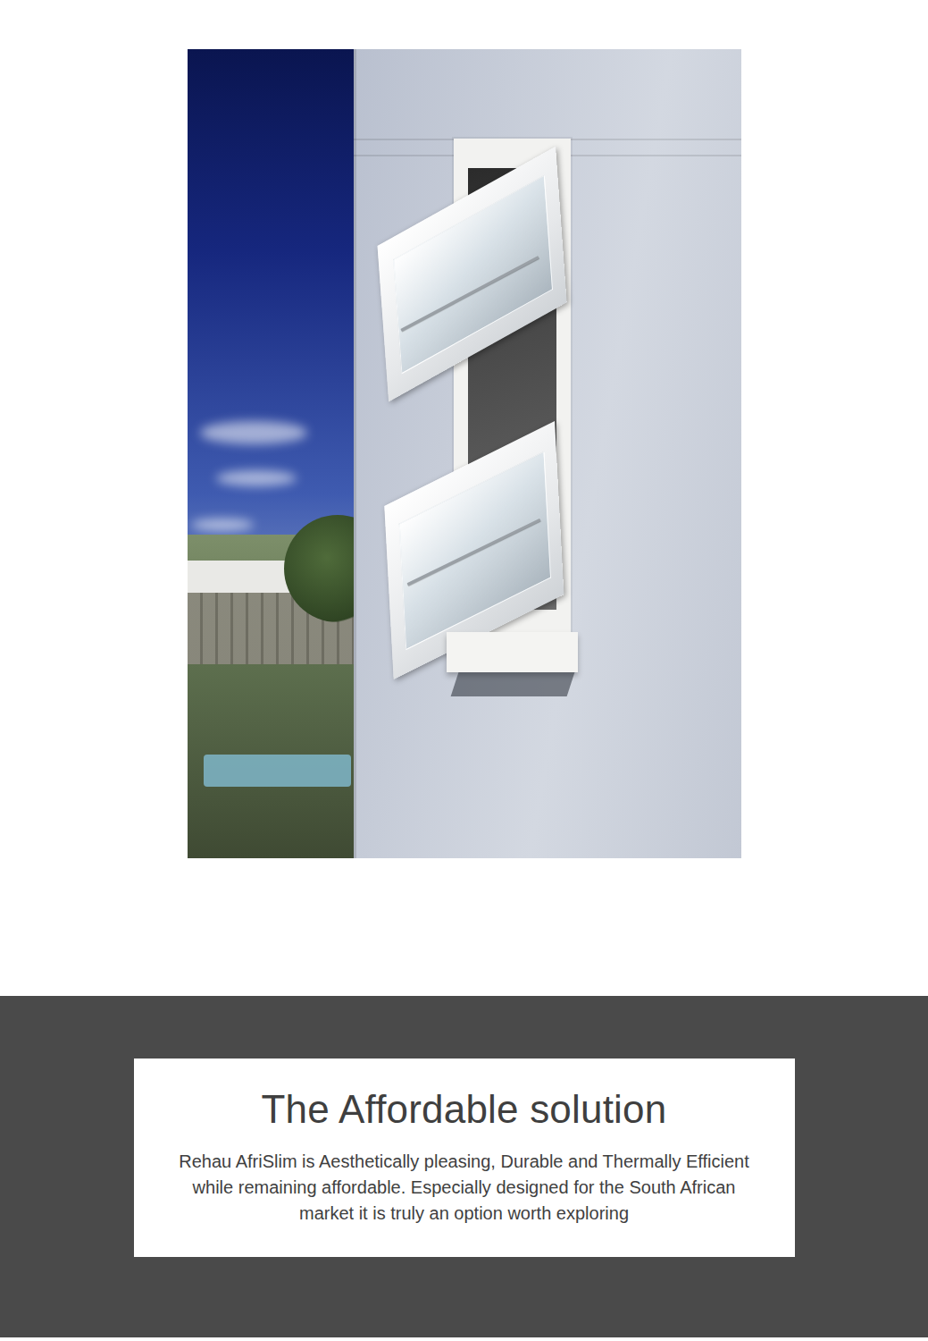The Affordable solution
Rehau AfriSlim is Aesthetically pleasing, Durable and Thermally Efficient while remaining affordable. Especially designed for the South African market it is truly an option worth exploring